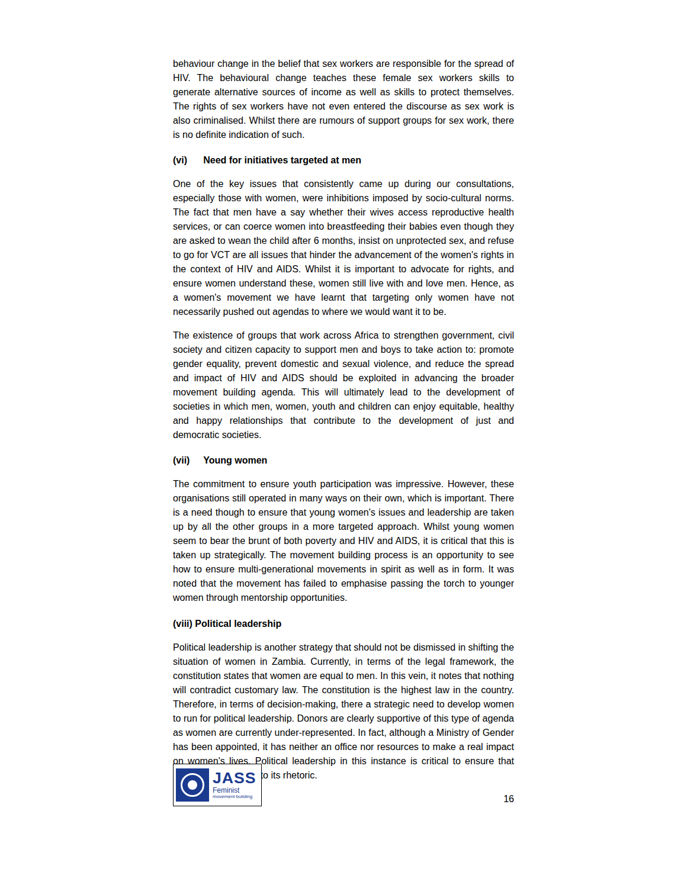behaviour change in the belief that sex workers are responsible for the spread of HIV. The behavioural change teaches these female sex workers skills to generate alternative sources of income as well as skills to protect themselves. The rights of sex workers have not even entered the discourse as sex work is also criminalised. Whilst there are rumours of support groups for sex work, there is no definite indication of such.
(vi) Need for initiatives targeted at men
One of the key issues that consistently came up during our consultations, especially those with women, were inhibitions imposed by socio-cultural norms. The fact that men have a say whether their wives access reproductive health services, or can coerce women into breastfeeding their babies even though they are asked to wean the child after 6 months, insist on unprotected sex, and refuse to go for VCT are all issues that hinder the advancement of the women's rights in the context of HIV and AIDS. Whilst it is important to advocate for rights, and ensure women understand these, women still live with and love men. Hence, as a women's movement we have learnt that targeting only women have not necessarily pushed out agendas to where we would want it to be.
The existence of groups that work across Africa to strengthen government, civil society and citizen capacity to support men and boys to take action to: promote gender equality, prevent domestic and sexual violence, and reduce the spread and impact of HIV and AIDS should be exploited in advancing the broader movement building agenda. This will ultimately lead to the development of societies in which men, women, youth and children can enjoy equitable, healthy and happy relationships that contribute to the development of just and democratic societies.
(vii) Young women
The commitment to ensure youth participation was impressive. However, these organisations still operated in many ways on their own, which is important. There is a need though to ensure that young women's issues and leadership are taken up by all the other groups in a more targeted approach. Whilst young women seem to bear the brunt of both poverty and HIV and AIDS, it is critical that this is taken up strategically. The movement building process is an opportunity to see how to ensure multi-generational movements in spirit as well as in form. It was noted that the movement has failed to emphasise passing the torch to younger women through mentorship opportunities.
(viii) Political leadership
Political leadership is another strategy that should not be dismissed in shifting the situation of women in Zambia. Currently, in terms of the legal framework, the constitution states that women are equal to men. In this vein, it notes that nothing will contradict customary law. The constitution is the highest law in the country. Therefore, in terms of decision-making, there a strategic need to develop women to run for political leadership. Donors are clearly supportive of this type of agenda as women are currently under-represented. In fact, although a Ministry of Gender has been appointed, it has neither an office nor resources to make a real impact on women's lives. Political leadership in this instance is critical to ensure that government lives up to its rhetoric.
JASS
Feminist
movement building
16